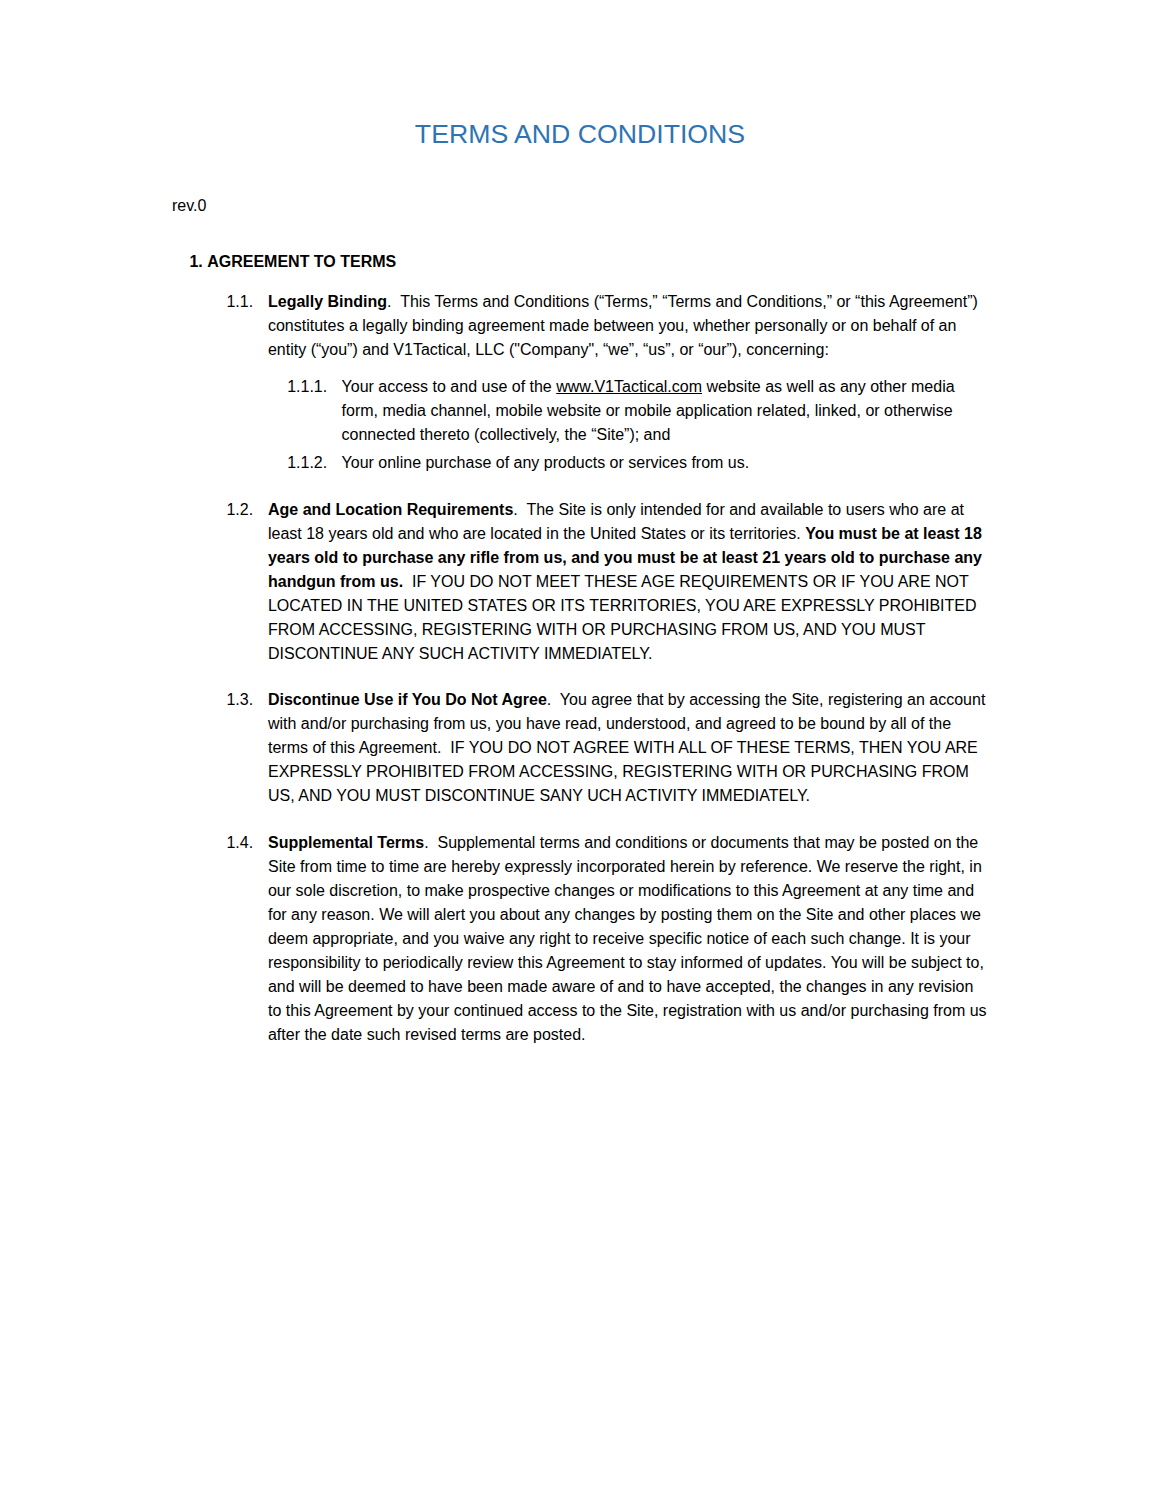TERMS AND CONDITIONS
rev.0
AGREEMENT TO TERMS
Legally Binding. This Terms and Conditions (“Terms,” “Terms and Conditions,” or “this Agreement”) constitutes a legally binding agreement made between you, whether personally or on behalf of an entity (“you”) and V1Tactical, LLC ("Company", “we”, “us”, or “our”), concerning:
Your access to and use of the www.V1Tactical.com website as well as any other media form, media channel, mobile website or mobile application related, linked, or otherwise connected thereto (collectively, the “Site”); and
Your online purchase of any products or services from us.
Age and Location Requirements. The Site is only intended for and available to users who are at least 18 years old and who are located in the United States or its territories. You must be at least 18 years old to purchase any rifle from us, and you must be at least 21 years old to purchase any handgun from us. IF YOU DO NOT MEET THESE AGE REQUIREMENTS OR IF YOU ARE NOT LOCATED IN THE UNITED STATES OR ITS TERRITORIES, YOU ARE EXPRESSLY PROHIBITED FROM ACCESSING, REGISTERING WITH OR PURCHASING FROM US, AND YOU MUST DISCONTINUE ANY SUCH ACTIVITY IMMEDIATELY.
Discontinue Use if You Do Not Agree. You agree that by accessing the Site, registering an account with and/or purchasing from us, you have read, understood, and agreed to be bound by all of the terms of this Agreement. IF YOU DO NOT AGREE WITH ALL OF THESE TERMS, THEN YOU ARE EXPRESSLY PROHIBITED FROM ACCESSING, REGISTERING WITH OR PURCHASING FROM US, AND YOU MUST DISCONTINUE SANY UCH ACTIVITY IMMEDIATELY.
Supplemental Terms. Supplemental terms and conditions or documents that may be posted on the Site from time to time are hereby expressly incorporated herein by reference. We reserve the right, in our sole discretion, to make prospective changes or modifications to this Agreement at any time and for any reason. We will alert you about any changes by posting them on the Site and other places we deem appropriate, and you waive any right to receive specific notice of each such change. It is your responsibility to periodically review this Agreement to stay informed of updates. You will be subject to, and will be deemed to have been made aware of and to have accepted, the changes in any revision to this Agreement by your continued access to the Site, registration with us and/or purchasing from us after the date such revised terms are posted.